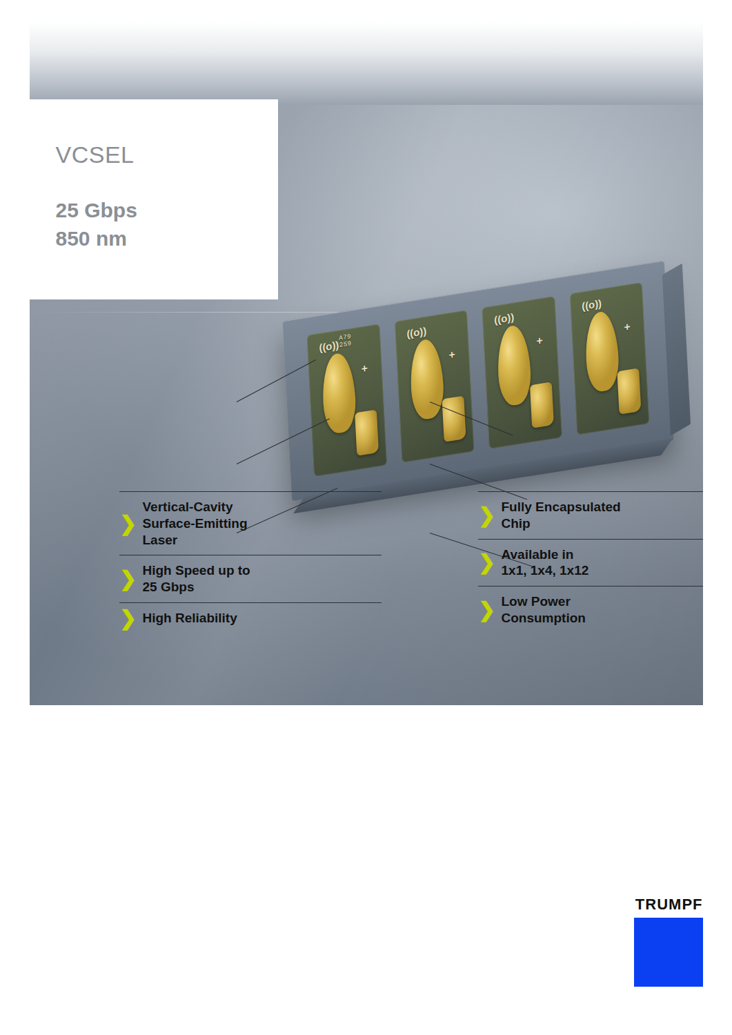((o)) A79
259 +
((o)) +
((o)) +
((o)) +
❯
Vertical-Cavity
Surface-Emitting
Laser
❯
High Speed up to
25 Gbps
❯
High Reliability
❯
Fully Encapsulated
Chip
❯
Available in
1x1, 1x4, 1x12
❯
Low Power
Consumption
VCSEL
25 Gbps
850 nm
TRUMPF